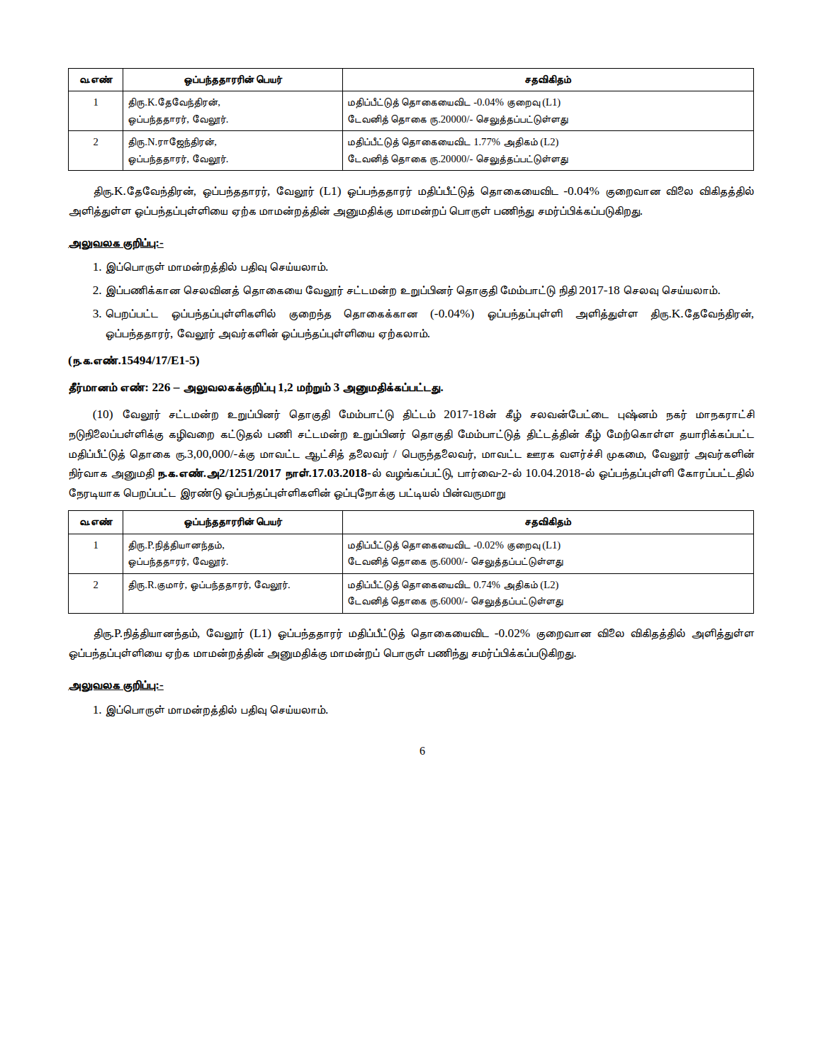| வ.எண் | ஒப்பந்ததாரரின் பெயர் | சதவிகிதம் |
| --- | --- | --- |
| 1 | திரு.K.தேவேந்திரன், ஒப்பந்ததாரர், வேலூர். | மதிப்பீட்டுத் தொகையைவிட -0.04% குறைவு (L1) டேவனித் தொகை ரு.20000/- செலுத்தப்பட்டுள்ளது |
| 2 | திரு.N.ராஜேந்திரன், ஒப்பந்ததாரர், வேலூர். | மதிப்பீட்டுத் தொகையைவிட 1.77% அதிகம் (L2) டேவனித் தொகை ரு.20000/- செலுத்தப்பட்டுள்ளது |
திரு.K.தேவேந்திரன், ஒப்பந்ததாரர், வேலூர் (L1) ஒப்பந்ததாரர் மதிப்பீட்டுத் தொகையைவிட -0.04% குறைவான விலை விகிதத்தில் அளித்துள்ள ஒப்பந்தப்புள்ளியை ஏற்க மாமன்றத்தின் அனுமதிக்கு மாமன்றப் பொருள் பணிந்து சமர்ப்பிக்கப்படுகிறது.
அலுவலக குறிப்பு:-
இப்பொருள் மாமன்றத்தில் பதிவு செய்யலாம்.
இப்பணிக்கான செலவினத் தொகையை வேலூர் சட்டமன்ற உறுப்பினர் தொகுதி மேம்பாட்டு நிதி 2017-18 செலவு செய்யலாம்.
பெறப்பட்ட ஒப்பந்தப்புள்ளிகளில் குறைந்த தொகைக்கான (-0.04%) ஒப்பந்தப்புள்ளி அளித்துள்ள திரு.K.தேவேந்திரன், ஒப்பந்ததாரர், வேலூர் அவர்களின் ஒப்பந்தப்புள்ளியை ஏற்கலாம்.
(ந.க.எண்.15494/17/E1-5)
தீர்மானம் எண்: 226 – அலுவலகக்குறிப்பு 1,2 மற்றும் 3 அனுமதிக்கப்பட்டது.
(10) வேலூர் சட்டமன்ற உறுப்பினர் தொகுதி மேம்பாட்டு திட்டம் 2017-18ன் கீழ் சலவன்பேட்டை புஷ்னம் நகர் மாநகராட்சி நடுநிலைப்பள்ளிக்கு கழிவறை கட்டுதல் பணி சட்டமன்ற உறுப்பினர் தொகுதி மேம்பாட்டுத் திட்டத்தின் கீழ் மேற்கொள்ள தயாரிக்கப்பட்ட மதிப்பீட்டுத் தொகை ரு.3,00,000/-க்கு மாவட்ட ஆட்சித் தலைவர் / பெருந்தலைவர், மாவட்ட ஊரக வளர்ச்சி முகமை, வேலூர் அவர்களின் நிர்வாக அனுமதி ந.க.எண்.அ2/1251/2017 நாள்.17.03.2018-ல் வழங்கப்பட்டு, பார்வை-2-ல் 10.04.2018-ல் ஒப்பந்தப்புள்ளி கோரப்பட்டதில் நேரடியாக பெறப்பட்ட இரண்டு ஒப்பந்தப்புள்ளிகளின் ஒப்புநோக்கு பட்டியல் பின்வருமாறு
| வ.எண் | ஒப்பந்ததாரரின் பெயர் | சதவிகிதம் |
| --- | --- | --- |
| 1 | திரு.P.நித்தியானந்தம், ஒப்பந்ததாரர், வேலூர். | மதிப்பீட்டுத் தொகையைவிட -0.02% குறைவு (L1) டேவனித் தொகை ரு.6000/- செலுத்தப்பட்டுள்ளது |
| 2 | திரு.R.குமார், ஒப்பந்ததாரர், வேலூர். | மதிப்பீட்டுத் தொகையைவிட 0.74% அதிகம் (L2) டேவனித் தொகை ரு.6000/- செலுத்தப்பட்டுள்ளது |
திரு.P.நித்தியானந்தம், வேலூர் (L1) ஒப்பந்ததாரர் மதிப்பீட்டுத் தொகையைவிட -0.02% குறைவான விலை விகிதத்தில் அளித்துள்ள ஒப்பந்தப்புள்ளியை ஏற்க மாமன்றத்தின் அனுமதிக்கு மாமன்றப் பொருள் பணிந்து சமர்ப்பிக்கப்படுகிறது.
அலுவலக குறிப்பு:-
இப்பொருள் மாமன்றத்தில் பதிவு செய்யலாம்.
6